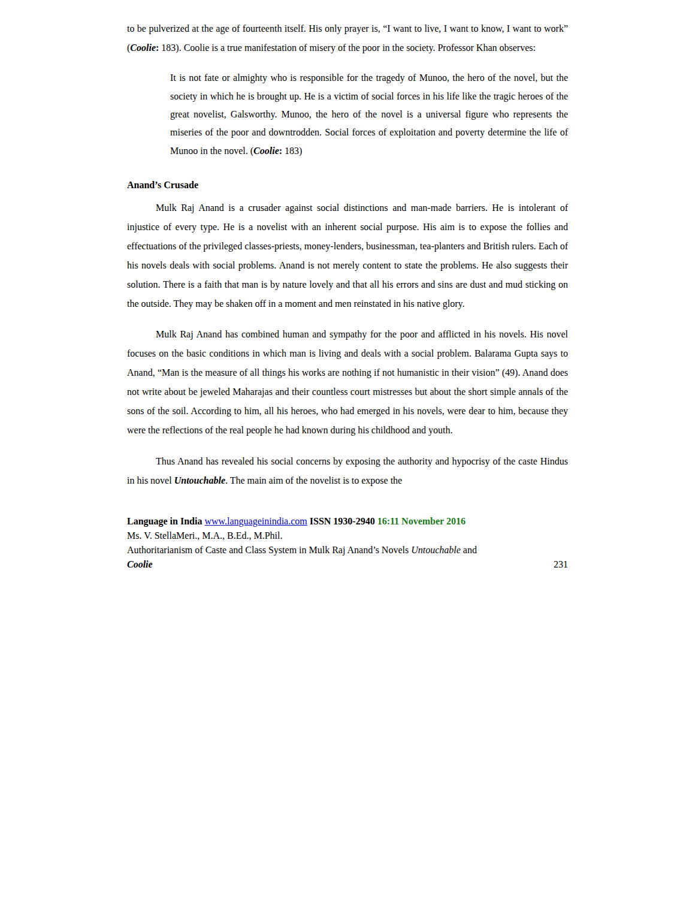to be pulverized at the age of fourteenth itself. His only prayer is, “I want to live, I want to know, I want to work” (Coolie: 183). Coolie is a true manifestation of misery of the poor in the society. Professor Khan observes:
It is not fate or almighty who is responsible for the tragedy of Munoo, the hero of the novel, but the society in which he is brought up. He is a victim of social forces in his life like the tragic heroes of the great novelist, Galsworthy. Munoo, the hero of the novel is a universal figure who represents the miseries of the poor and downtrodden. Social forces of exploitation and poverty determine the life of Munoo in the novel. (Coolie: 183)
Anand’s Crusade
Mulk Raj Anand is a crusader against social distinctions and man-made barriers. He is intolerant of injustice of every type. He is a novelist with an inherent social purpose. His aim is to expose the follies and effectuations of the privileged classes-priests, money-lenders, businessman, tea-planters and British rulers. Each of his novels deals with social problems. Anand is not merely content to state the problems. He also suggests their solution. There is a faith that man is by nature lovely and that all his errors and sins are dust and mud sticking on the outside. They may be shaken off in a moment and men reinstated in his native glory.
Mulk Raj Anand has combined human and sympathy for the poor and afflicted in his novels. His novel focuses on the basic conditions in which man is living and deals with a social problem. Balarama Gupta says to Anand, “Man is the measure of all things his works are nothing if not humanistic in their vision” (49). Anand does not write about be jeweled Maharajas and their countless court mistresses but about the short simple annals of the sons of the soil. According to him, all his heroes, who had emerged in his novels, were dear to him, because they were the reflections of the real people he had known during his childhood and youth.
Thus Anand has revealed his social concerns by exposing the authority and hypocrisy of the caste Hindus in his novel Untouchable. The main aim of the novelist is to expose the
Language in India www.languageinindia.com ISSN 1930-2940 16:11 November 2016 Ms. V. StellaMeri., M.A., B.Ed., M.Phil. Authoritarianism of Caste and Class System in Mulk Raj Anand’s Novels Untouchable and Coolie 231